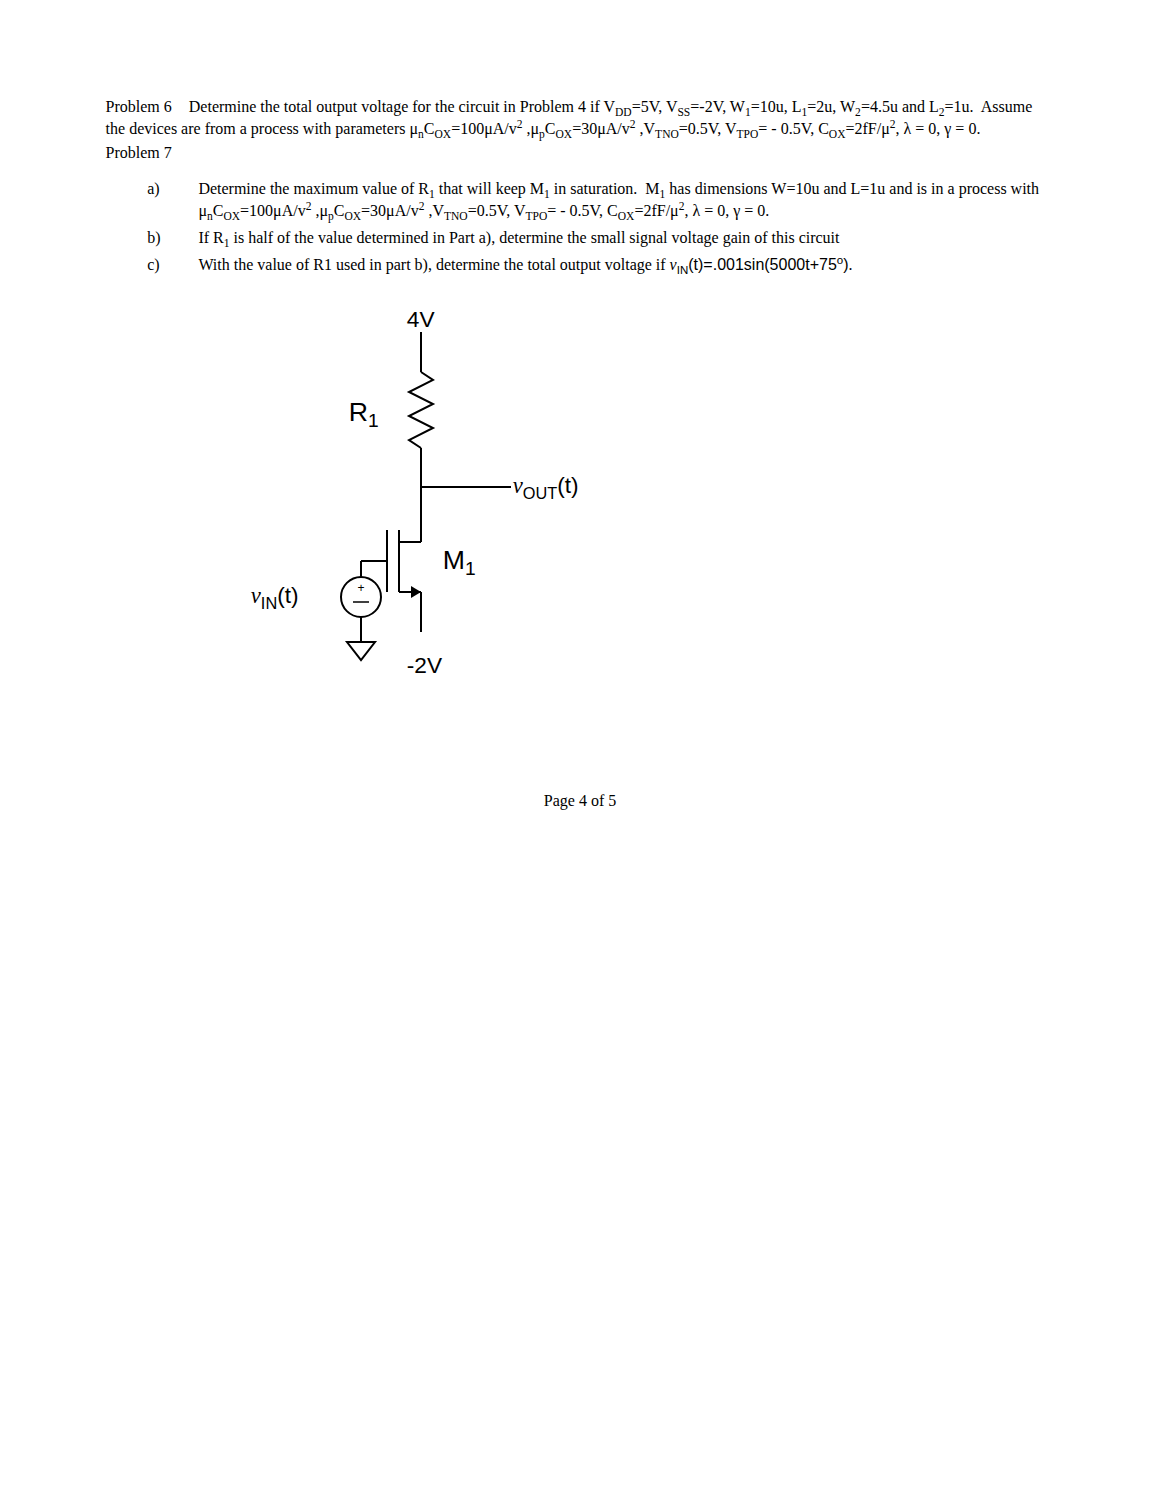Problem 6 Determine the total output voltage for the circuit in Problem 4 if VDD=5V, VSS=-2V, W1=10u, L1=2u, W2=4.5u and L2=1u. Assume the devices are from a process with parameters μnCOX=100μA/v2 ,μpCOX=30μA/v2 ,VTNO=0.5V, VTPO= - 0.5V, COX=2fF/μ2, λ = 0, γ = 0.
Problem 7
a) Determine the maximum value of R1 that will keep M1 in saturation. M1 has dimensions W=10u and L=1u and is in a process with μnCOX=100μA/v2 ,μpCOX=30μA/v2 ,VTNO=0.5V, VTPO= - 0.5V, COX=2fF/μ2, λ = 0, γ = 0.
b) If R1 is half of the value determined in Part a), determine the small signal voltage gain of this circuit
c) With the value of R1 used in part b), determine the total output voltage if vIN(t)=.001sin(5000t+75o).
+ 4V R1 vOUT(t) M1 vIN(t) -2V
Page 4 of 5